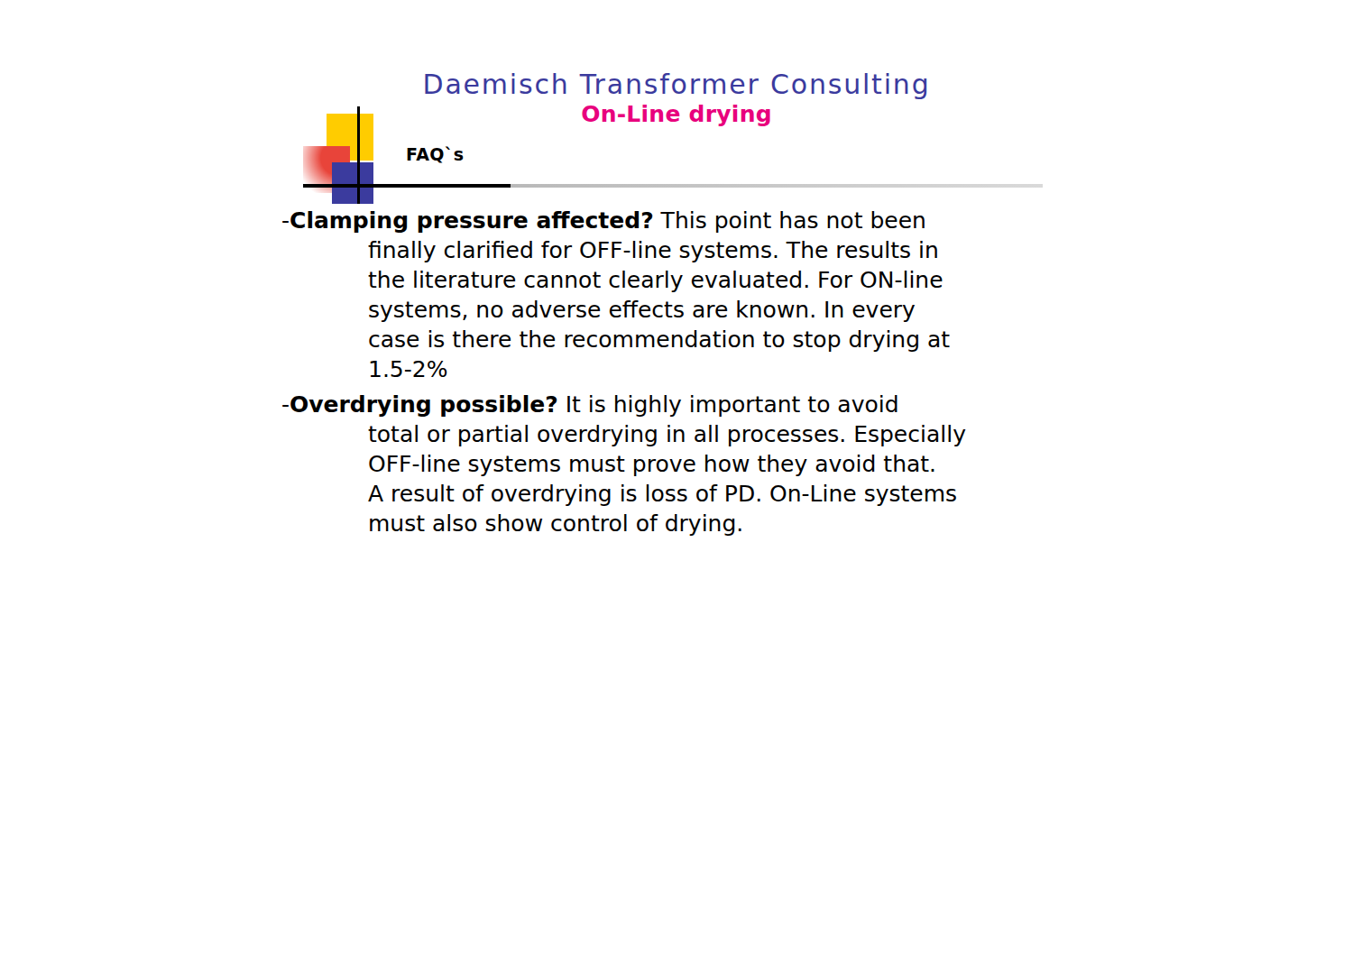Daemisch Transformer Consulting
On-Line drying
FAQ`s
-Clamping pressure affected? This point has not been finally clarified for OFF-line systems. The results in the literature cannot clearly evaluated. For ON-line systems, no adverse effects are known. In every case is there the recommendation to stop drying at 1.5-2%
-Overdrying possible? It is highly important to avoid total or partial overdrying in all processes. Especially OFF-line systems must prove how they avoid that. A result of overdrying is loss of PD. On-Line systems must also show control of drying.